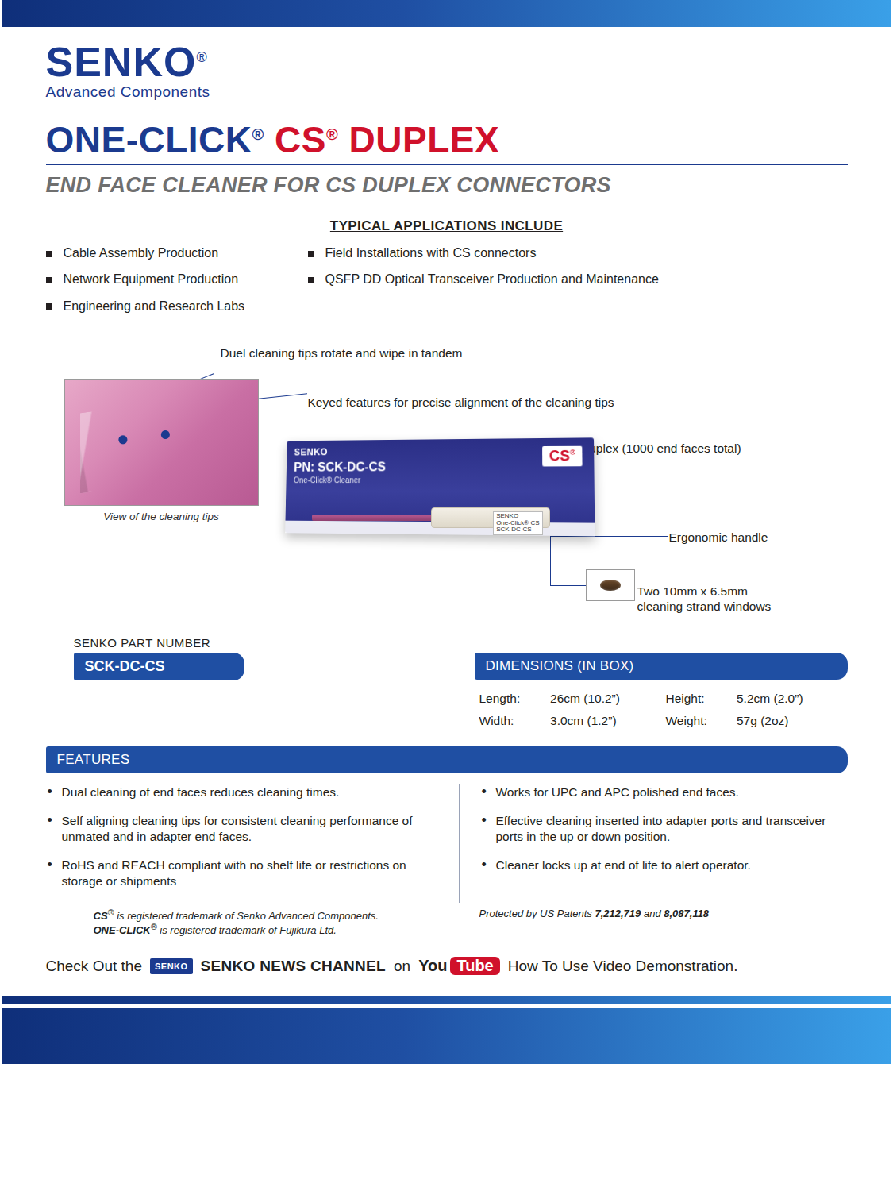SENKO®
Advanced Components
ONE-CLICK® CS® DUPLEX
END FACE CLEANER FOR CS DUPLEX CONNECTORS
TYPICAL APPLICATIONS INCLUDE
Cable Assembly Production
Network Equipment Production
Engineering and Research Labs
Field Installations with CS connectors
QSFP DD Optical Transceiver Production and Maintenance
Duel cleaning tips rotate and wipe in tandem
Keyed features for precise alignment of the cleaning tips
Cleans 500 CS Duplex (1000 end faces total)
Ergonomic handle
Two 10mm x 6.5mm
cleaning strand windows
View of the cleaning tips
SENKO
PN: SCK-DC-CS
One-Click® Cleaner
CS®
SENKO
One-Click® CS
SCK-DC-CS
SENKO PART NUMBER
SCK-DC-CS
DIMENSIONS (IN BOX)
| Length: | 26cm (10.2”) | Height: | 5.2cm (2.0”) |
| Width: | 3.0cm (1.2”) | Weight: | 57g (2oz) |
FEATURES
Dual cleaning of end faces reduces cleaning times.
Self aligning cleaning tips for consistent cleaning performance of unmated and in adapter end faces.
RoHS and REACH compliant with no shelf life or restrictions on storage or shipments
Works for UPC and APC polished end faces.
Effective cleaning inserted into adapter ports and transceiver ports in the up or down position.
Cleaner locks up at end of life to alert operator.
CS® is registered trademark of Senko Advanced Components.
ONE-CLICK® is registered trademark of Fujikura Ltd.
Protected by US Patents 7,212,719 and 8,087,118
Check Out the SENKO SENKO NEWS CHANNEL on You Tube How To Use Video Demonstration.